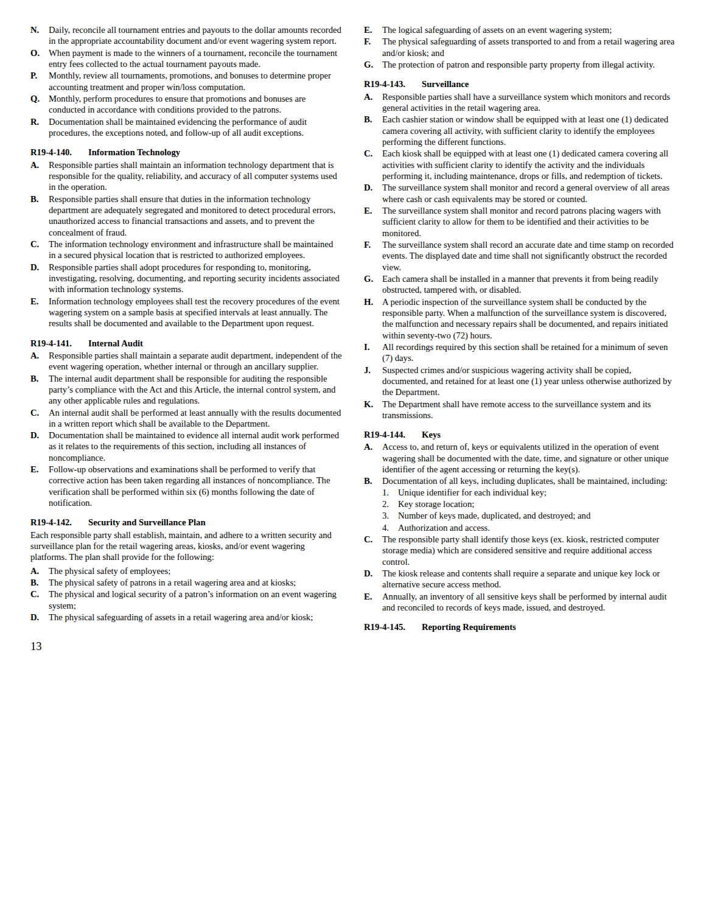N. Daily, reconcile all tournament entries and payouts to the dollar amounts recorded in the appropriate accountability document and/or event wagering system report.
O. When payment is made to the winners of a tournament, reconcile the tournament entry fees collected to the actual tournament payouts made.
P. Monthly, review all tournaments, promotions, and bonuses to determine proper accounting treatment and proper win/loss computation.
Q. Monthly, perform procedures to ensure that promotions and bonuses are conducted in accordance with conditions provided to the patrons.
R. Documentation shall be maintained evidencing the performance of audit procedures, the exceptions noted, and follow-up of all audit exceptions.
R19-4-140. Information Technology
A. Responsible parties shall maintain an information technology department that is responsible for the quality, reliability, and accuracy of all computer systems used in the operation.
B. Responsible parties shall ensure that duties in the information technology department are adequately segregated and monitored to detect procedural errors, unauthorized access to financial transactions and assets, and to prevent the concealment of fraud.
C. The information technology environment and infrastructure shall be maintained in a secured physical location that is restricted to authorized employees.
D. Responsible parties shall adopt procedures for responding to, monitoring, investigating, resolving, documenting, and reporting security incidents associated with information technology systems.
E. Information technology employees shall test the recovery procedures of the event wagering system on a sample basis at specified intervals at least annually. The results shall be documented and available to the Department upon request.
R19-4-141. Internal Audit
A. Responsible parties shall maintain a separate audit department, independent of the event wagering operation, whether internal or through an ancillary supplier.
B. The internal audit department shall be responsible for auditing the responsible party’s compliance with the Act and this Article, the internal control system, and any other applicable rules and regulations.
C. An internal audit shall be performed at least annually with the results documented in a written report which shall be available to the Department.
D. Documentation shall be maintained to evidence all internal audit work performed as it relates to the requirements of this section, including all instances of noncompliance.
E. Follow-up observations and examinations shall be performed to verify that corrective action has been taken regarding all instances of noncompliance. The verification shall be performed within six (6) months following the date of notification.
R19-4-142. Security and Surveillance Plan
Each responsible party shall establish, maintain, and adhere to a written security and surveillance plan for the retail wagering areas, kiosks, and/or event wagering platforms. The plan shall provide for the following:
A. The physical safety of employees;
B. The physical safety of patrons in a retail wagering area and at kiosks;
C. The physical and logical security of a patron’s information on an event wagering system;
D. The physical safeguarding of assets in a retail wagering area and/or kiosk;
E. The logical safeguarding of assets on an event wagering system;
F. The physical safeguarding of assets transported to and from a retail wagering area and/or kiosk; and
G. The protection of patron and responsible party property from illegal activity.
R19-4-143. Surveillance
A. Responsible parties shall have a surveillance system which monitors and records general activities in the retail wagering area.
B. Each cashier station or window shall be equipped with at least one (1) dedicated camera covering all activity, with sufficient clarity to identify the employees performing the different functions.
C. Each kiosk shall be equipped with at least one (1) dedicated camera covering all activities with sufficient clarity to identify the activity and the individuals performing it, including maintenance, drops or fills, and redemption of tickets.
D. The surveillance system shall monitor and record a general overview of all areas where cash or cash equivalents may be stored or counted.
E. The surveillance system shall monitor and record patrons placing wagers with sufficient clarity to allow for them to be identified and their activities to be monitored.
F. The surveillance system shall record an accurate date and time stamp on recorded events. The displayed date and time shall not significantly obstruct the recorded view.
G. Each camera shall be installed in a manner that prevents it from being readily obstructed, tampered with, or disabled.
H. A periodic inspection of the surveillance system shall be conducted by the responsible party. When a malfunction of the surveillance system is discovered, the malfunction and necessary repairs shall be documented, and repairs initiated within seventy-two (72) hours.
I. All recordings required by this section shall be retained for a minimum of seven (7) days.
J. Suspected crimes and/or suspicious wagering activity shall be copied, documented, and retained for at least one (1) year unless otherwise authorized by the Department.
K. The Department shall have remote access to the surveillance system and its transmissions.
R19-4-144. Keys
A. Access to, and return of, keys or equivalents utilized in the operation of event wagering shall be documented with the date, time, and signature or other unique identifier of the agent accessing or returning the key(s).
B. Documentation of all keys, including duplicates, shall be maintained, including:
1. Unique identifier for each individual key;
2. Key storage location;
3. Number of keys made, duplicated, and destroyed; and
4. Authorization and access.
C. The responsible party shall identify those keys (ex. kiosk, restricted computer storage media) which are considered sensitive and require additional access control.
D. The kiosk release and contents shall require a separate and unique key lock or alternative secure access method.
E. Annually, an inventory of all sensitive keys shall be performed by internal audit and reconciled to records of keys made, issued, and destroyed.
R19-4-145. Reporting Requirements
13